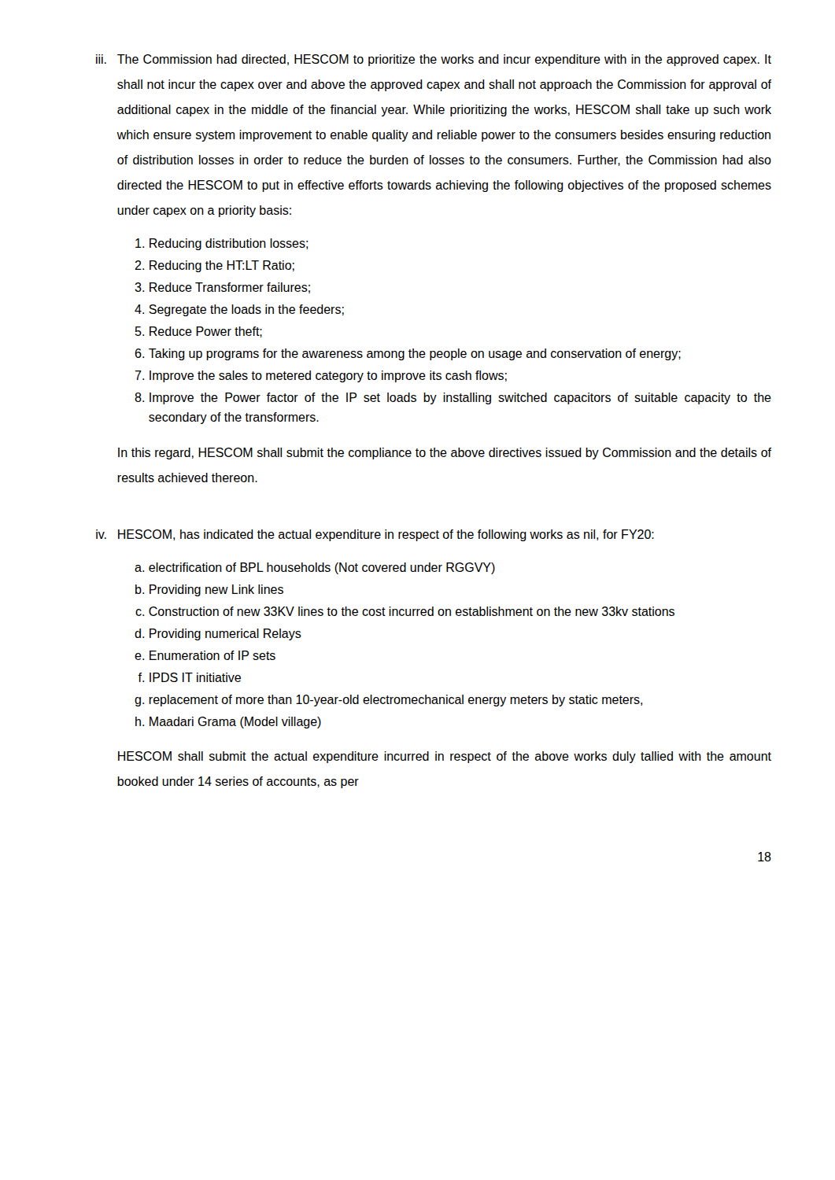iii.
The Commission had directed, HESCOM to prioritize the works and incur expenditure with in the approved capex. It shall not incur the capex over and above the approved capex and shall not approach the Commission for approval of additional capex in the middle of the financial year. While prioritizing the works, HESCOM shall take up such work which ensure system improvement to enable quality and reliable power to the consumers besides ensuring reduction of distribution losses in order to reduce the burden of losses to the consumers. Further, the Commission had also directed the HESCOM to put in effective efforts towards achieving the following objectives of the proposed schemes under capex on a priority basis:
Reducing distribution losses;
Reducing the HT:LT Ratio;
Reduce Transformer failures;
Segregate the loads in the feeders;
Reduce Power theft;
Taking up programs for the awareness among the people on usage and conservation of energy;
Improve the sales to metered category to improve its cash flows;
Improve the Power factor of the IP set loads by installing switched capacitors of suitable capacity to the secondary of the transformers.
In this regard, HESCOM shall submit the compliance to the above directives issued by Commission and the details of results achieved thereon.
iv.
HESCOM, has indicated the actual expenditure in respect of the following works as nil, for FY20:
electrification of BPL households (Not covered under RGGVY)
Providing new Link lines
Construction of new 33KV lines to the cost incurred on establishment on the new 33kv stations
Providing numerical Relays
Enumeration of IP sets
IPDS IT initiative
replacement of more than 10-year-old electromechanical energy meters by static meters,
Maadari Grama (Model village)
HESCOM shall submit the actual expenditure incurred in respect of the above works duly tallied with the amount booked under 14 series of accounts, as per
18